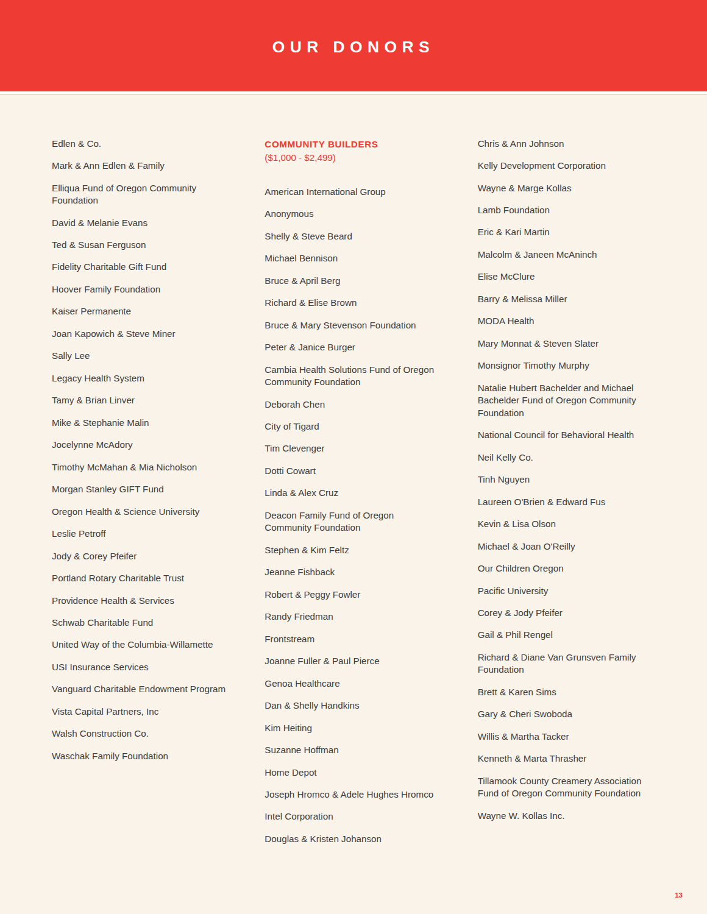Our Donors
Edlen & Co.
Mark & Ann Edlen & Family
Elliqua Fund of Oregon Community Foundation
David & Melanie Evans
Ted & Susan Ferguson
Fidelity Charitable Gift Fund
Hoover Family Foundation
Kaiser Permanente
Joan Kapowich & Steve Miner
Sally Lee
Legacy Health System
Tamy & Brian Linver
Mike & Stephanie Malin
Jocelynne McAdory
Timothy McMahan & Mia Nicholson
Morgan Stanley GIFT Fund
Oregon Health & Science University
Leslie Petroff
Jody & Corey Pfeifer
Portland Rotary Charitable Trust
Providence Health & Services
Schwab Charitable Fund
United Way of the Columbia-Willamette
USI Insurance Services
Vanguard Charitable Endowment Program
Vista Capital Partners, Inc
Walsh Construction Co.
Waschak Family Foundation
Community Builders ($1,000 - $2,499)
American International Group
Anonymous
Shelly & Steve Beard
Michael Bennison
Bruce & April Berg
Richard & Elise Brown
Bruce & Mary Stevenson Foundation
Peter & Janice Burger
Cambia Health Solutions Fund of Oregon Community Foundation
Deborah Chen
City of Tigard
Tim Clevenger
Dotti Cowart
Linda & Alex Cruz
Deacon Family Fund of Oregon Community Foundation
Stephen & Kim Feltz
Jeanne Fishback
Robert & Peggy Fowler
Randy Friedman
Frontstream
Joanne Fuller & Paul Pierce
Genoa Healthcare
Dan & Shelly Handkins
Kim Heiting
Suzanne Hoffman
Home Depot
Joseph Hromco & Adele Hughes Hromco
Intel Corporation
Douglas & Kristen Johanson
Chris & Ann Johnson
Kelly Development Corporation
Wayne & Marge Kollas
Lamb Foundation
Eric & Kari Martin
Malcolm & Janeen McAninch
Elise McClure
Barry & Melissa Miller
MODA Health
Mary Monnat & Steven Slater
Monsignor Timothy Murphy
Natalie Hubert Bachelder and Michael Bachelder Fund of Oregon Community Foundation
National Council for Behavioral Health
Neil Kelly Co.
Tinh Nguyen
Laureen O'Brien & Edward Fus
Kevin & Lisa Olson
Michael & Joan O'Reilly
Our Children Oregon
Pacific University
Corey & Jody Pfeifer
Gail & Phil Rengel
Richard & Diane Van Grunsven Family Foundation
Brett & Karen Sims
Gary & Cheri Swoboda
Willis & Martha Tacker
Kenneth & Marta Thrasher
Tillamook County Creamery Association Fund of Oregon Community Foundation
Wayne W. Kollas Inc.
13